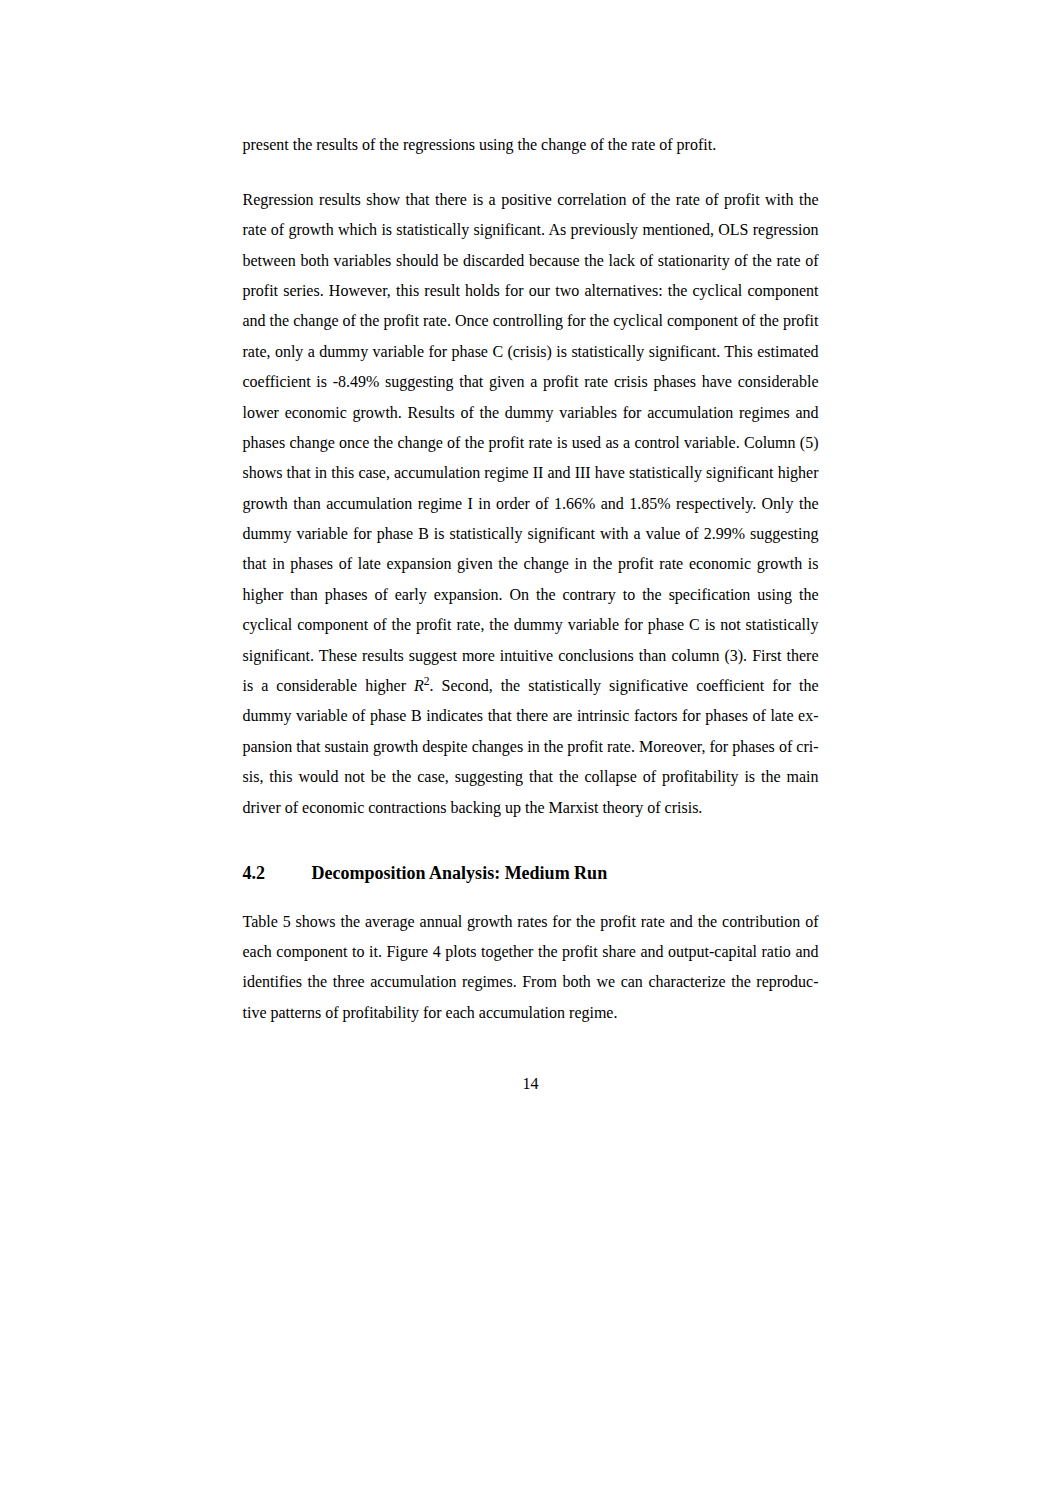present the results of the regressions using the change of the rate of profit.
Regression results show that there is a positive correlation of the rate of profit with the rate of growth which is statistically significant. As previously mentioned, OLS regression between both variables should be discarded because the lack of stationarity of the rate of profit series. However, this result holds for our two alternatives: the cyclical component and the change of the profit rate. Once controlling for the cyclical component of the profit rate, only a dummy variable for phase C (crisis) is statistically significant. This estimated coefficient is -8.49% suggesting that given a profit rate crisis phases have considerable lower economic growth. Results of the dummy variables for accumulation regimes and phases change once the change of the profit rate is used as a control variable. Column (5) shows that in this case, accumulation regime II and III have statistically significant higher growth than accumulation regime I in order of 1.66% and 1.85% respectively. Only the dummy variable for phase B is statistically significant with a value of 2.99% suggesting that in phases of late expansion given the change in the profit rate economic growth is higher than phases of early expansion. On the contrary to the specification using the cyclical component of the profit rate, the dummy variable for phase C is not statistically significant. These results suggest more intuitive conclusions than column (3). First there is a considerable higher R2. Second, the statistically significative coefficient for the dummy variable of phase B indicates that there are intrinsic factors for phases of late expansion that sustain growth despite changes in the profit rate. Moreover, for phases of crisis, this would not be the case, suggesting that the collapse of profitability is the main driver of economic contractions backing up the Marxist theory of crisis.
4.2 Decomposition Analysis: Medium Run
Table 5 shows the average annual growth rates for the profit rate and the contribution of each component to it. Figure 4 plots together the profit share and output-capital ratio and identifies the three accumulation regimes. From both we can characterize the reproductive patterns of profitability for each accumulation regime.
14